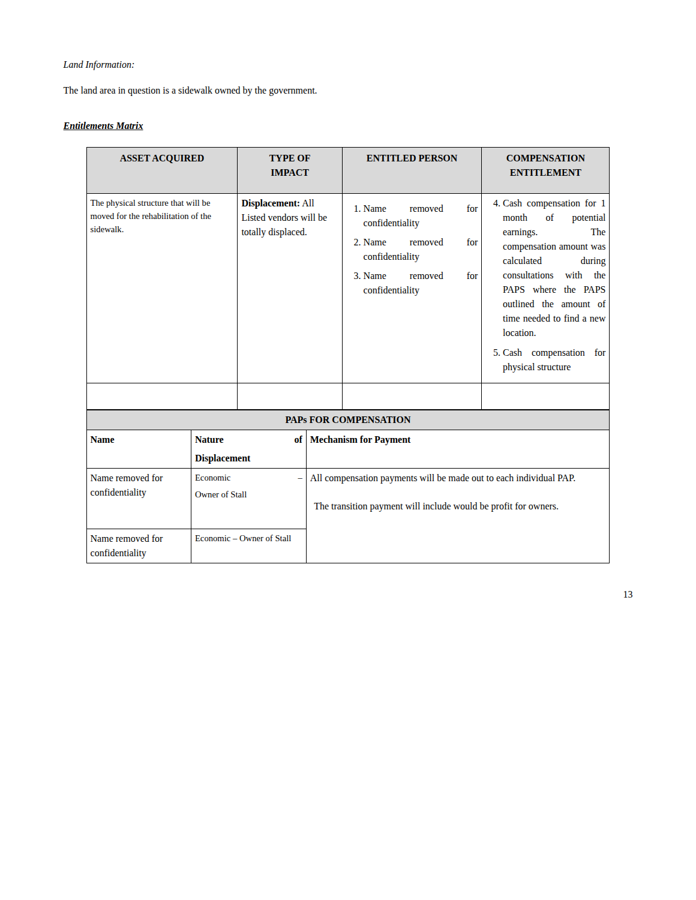Land Information:
The land area in question is a sidewalk owned by the government.
Entitlements Matrix
| ASSET ACQUIRED | TYPE OF IMPACT | ENTITLED PERSON | COMPENSATION ENTITLEMENT |
| --- | --- | --- | --- |
| The physical structure that will be moved for the rehabilitation of the sidewalk. | Displacement: All Listed vendors will be totally displaced. | Name removed for confidentiality Name removed for confidentiality Name removed for confidentiality | Cash compensation for 1 month of potential earnings. The compensation amount was calculated during consultations with the PAPS where the PAPS outlined the amount of time needed to find a new location. Cash compensation for physical structure |
| PAPs FOR COMPENSATION |
| Name | Nature of Displacement | Mechanism for Payment |
| Name removed for confidentiality | Economic – Owner of Stall | All compensation payments will be made out to each individual PAP. The transition payment will include would be profit for owners. |
| Name removed for confidentiality | Economic – Owner of Stall | |
13